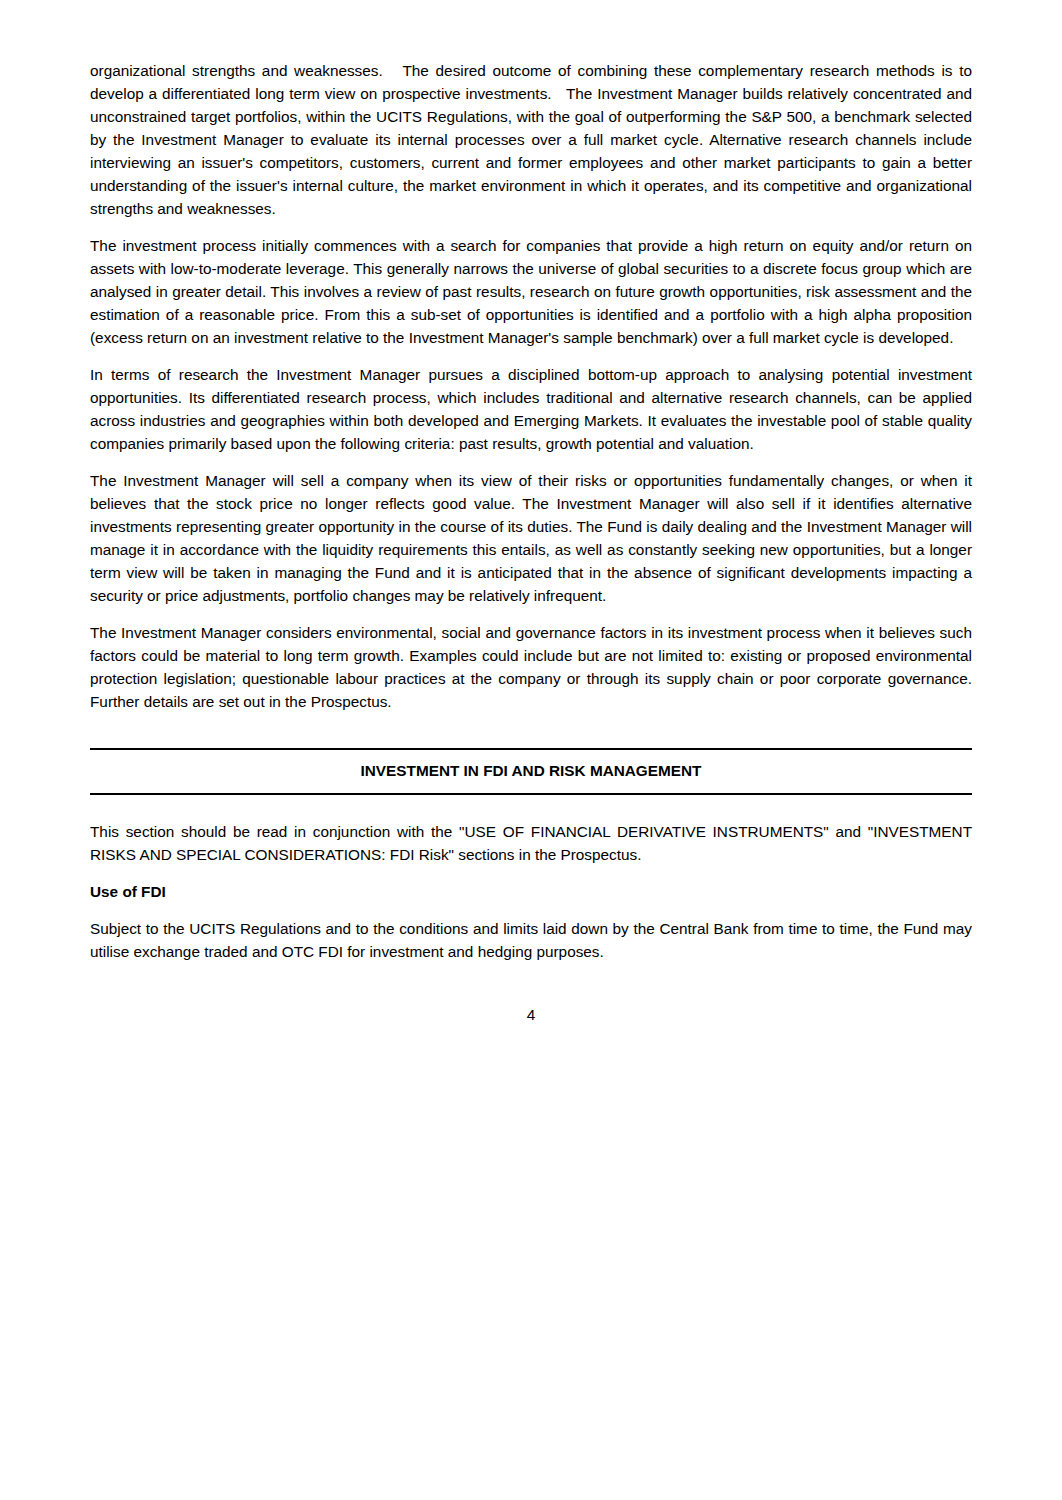organizational strengths and weaknesses. The desired outcome of combining these complementary research methods is to develop a differentiated long term view on prospective investments. The Investment Manager builds relatively concentrated and unconstrained target portfolios, within the UCITS Regulations, with the goal of outperforming the S&P 500, a benchmark selected by the Investment Manager to evaluate its internal processes over a full market cycle. Alternative research channels include interviewing an issuer's competitors, customers, current and former employees and other market participants to gain a better understanding of the issuer's internal culture, the market environment in which it operates, and its competitive and organizational strengths and weaknesses.
The investment process initially commences with a search for companies that provide a high return on equity and/or return on assets with low-to-moderate leverage. This generally narrows the universe of global securities to a discrete focus group which are analysed in greater detail. This involves a review of past results, research on future growth opportunities, risk assessment and the estimation of a reasonable price. From this a sub-set of opportunities is identified and a portfolio with a high alpha proposition (excess return on an investment relative to the Investment Manager's sample benchmark) over a full market cycle is developed.
In terms of research the Investment Manager pursues a disciplined bottom-up approach to analysing potential investment opportunities. Its differentiated research process, which includes traditional and alternative research channels, can be applied across industries and geographies within both developed and Emerging Markets. It evaluates the investable pool of stable quality companies primarily based upon the following criteria: past results, growth potential and valuation.
The Investment Manager will sell a company when its view of their risks or opportunities fundamentally changes, or when it believes that the stock price no longer reflects good value. The Investment Manager will also sell if it identifies alternative investments representing greater opportunity in the course of its duties. The Fund is daily dealing and the Investment Manager will manage it in accordance with the liquidity requirements this entails, as well as constantly seeking new opportunities, but a longer term view will be taken in managing the Fund and it is anticipated that in the absence of significant developments impacting a security or price adjustments, portfolio changes may be relatively infrequent.
The Investment Manager considers environmental, social and governance factors in its investment process when it believes such factors could be material to long term growth. Examples could include but are not limited to: existing or proposed environmental protection legislation; questionable labour practices at the company or through its supply chain or poor corporate governance. Further details are set out in the Prospectus.
INVESTMENT IN FDI AND RISK MANAGEMENT
This section should be read in conjunction with the "USE OF FINANCIAL DERIVATIVE INSTRUMENTS" and "INVESTMENT RISKS AND SPECIAL CONSIDERATIONS: FDI Risk" sections in the Prospectus.
Use of FDI
Subject to the UCITS Regulations and to the conditions and limits laid down by the Central Bank from time to time, the Fund may utilise exchange traded and OTC FDI for investment and hedging purposes.
4